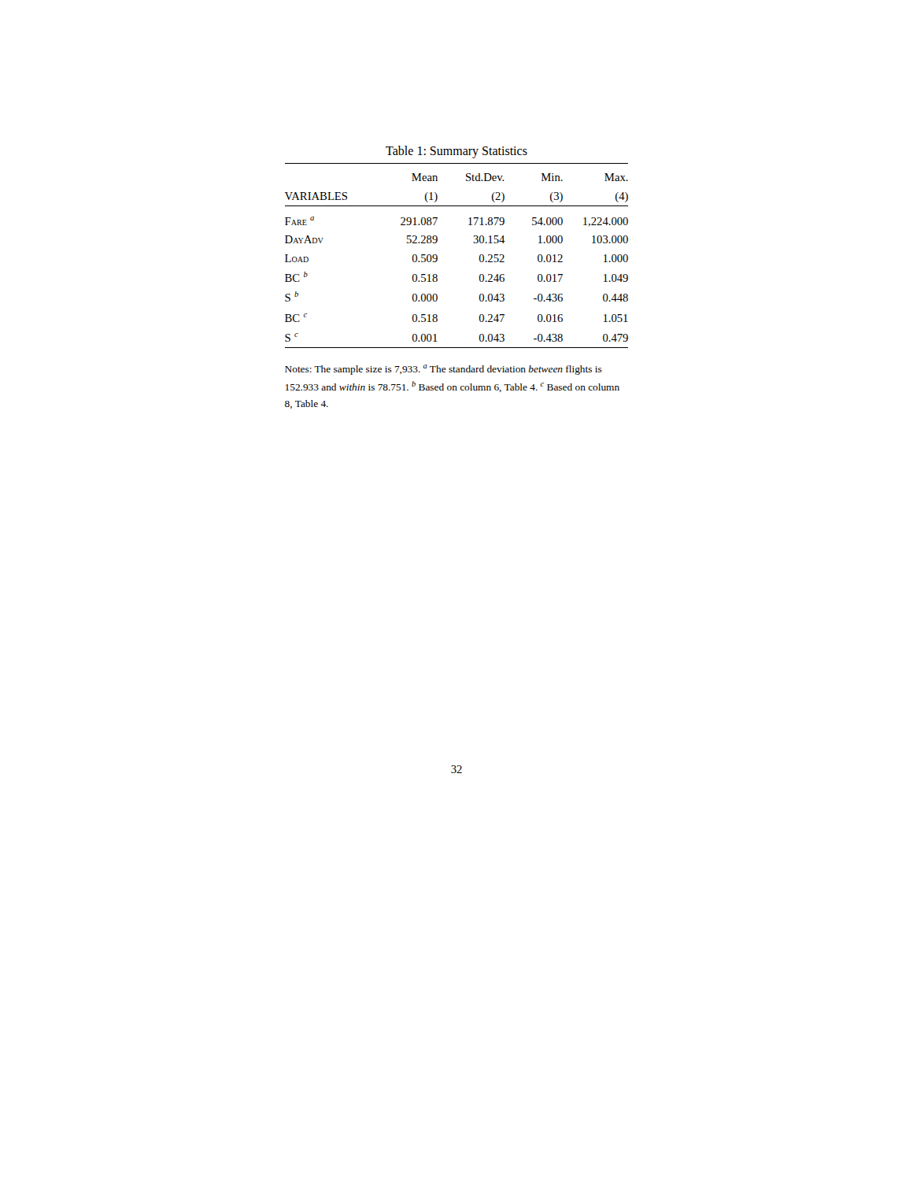Table 1: Summary Statistics
| | Mean | Std.Dev. | Min. | Max. |
| VARIABLES | (1) | (2) | (3) | (4) |
| Fare a | 291.087 | 171.879 | 54.000 | 1,224.000 |
| DayAdv | 52.289 | 30.154 | 1.000 | 103.000 |
| Load | 0.509 | 0.252 | 0.012 | 1.000 |
| BC b | 0.518 | 0.246 | 0.017 | 1.049 |
| S b | 0.000 | 0.043 | -0.436 | 0.448 |
| BC c | 0.518 | 0.247 | 0.016 | 1.051 |
| S c | 0.001 | 0.043 | -0.438 | 0.479 |
Notes: The sample size is 7,933. a The standard deviation between flights is 152.933 and within is 78.751. b Based on column 6, Table 4. c Based on column 8, Table 4.
32